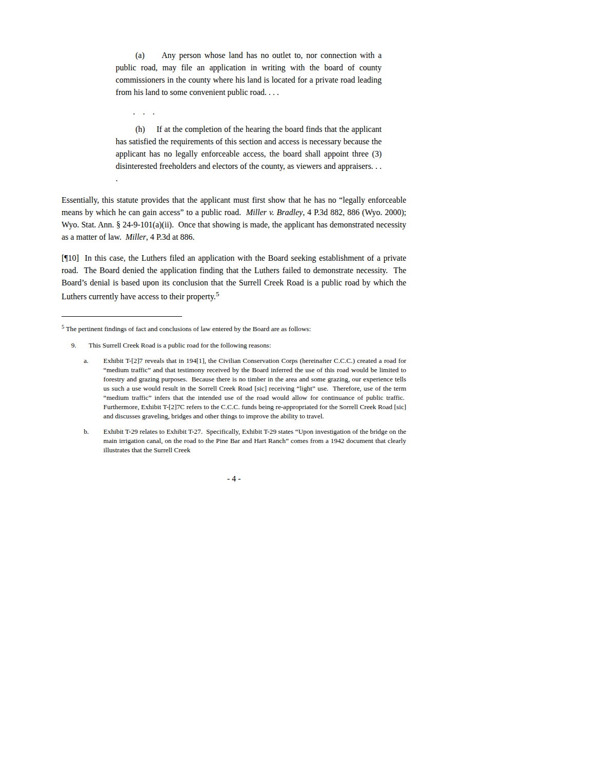(a) Any person whose land has no outlet to, nor connection with a public road, may file an application in writing with the board of county commissioners in the county where his land is located for a private road leading from his land to some convenient public road. . . .
. . .
(h) If at the completion of the hearing the board finds that the applicant has satisfied the requirements of this section and access is necessary because the applicant has no legally enforceable access, the board shall appoint three (3) disinterested freeholders and electors of the county, as viewers and appraisers. . . .
Essentially, this statute provides that the applicant must first show that he has no “legally enforceable means by which he can gain access” to a public road. Miller v. Bradley, 4 P.3d 882, 886 (Wyo. 2000); Wyo. Stat. Ann. § 24-9-101(a)(ii). Once that showing is made, the applicant has demonstrated necessity as a matter of law. Miller, 4 P.3d at 886.
[¶10] In this case, the Luthers filed an application with the Board seeking establishment of a private road. The Board denied the application finding that the Luthers failed to demonstrate necessity. The Board’s denial is based upon its conclusion that the Surrell Creek Road is a public road by which the Luthers currently have access to their property.5
5 The pertinent findings of fact and conclusions of law entered by the Board are as follows:
9.
This Surrell Creek Road is a public road for the following reasons:
a.
Exhibit T-[2]7 reveals that in 194[1], the Civilian Conservation Corps (hereinafter C.C.C.) created a road for “medium traffic” and that testimony received by the Board inferred the use of this road would be limited to forestry and grazing purposes. Because there is no timber in the area and some grazing, our experience tells us such a use would result in the Sorrell Creek Road [sic] receiving “light” use. Therefore, use of the term “medium traffic” infers that the intended use of the road would allow for continuance of public traffic. Furthermore, Exhibit T-[2]7C refers to the C.C.C. funds being re-appropriated for the Sorrell Creek Road [sic] and discusses graveling, bridges and other things to improve the ability to travel.
b.
Exhibit T-29 relates to Exhibit T-27. Specifically, Exhibit T-29 states “Upon investigation of the bridge on the main irrigation canal, on the road to the Pine Bar and Hart Ranch” comes from a 1942 document that clearly illustrates that the Surrell Creek
- 4 -